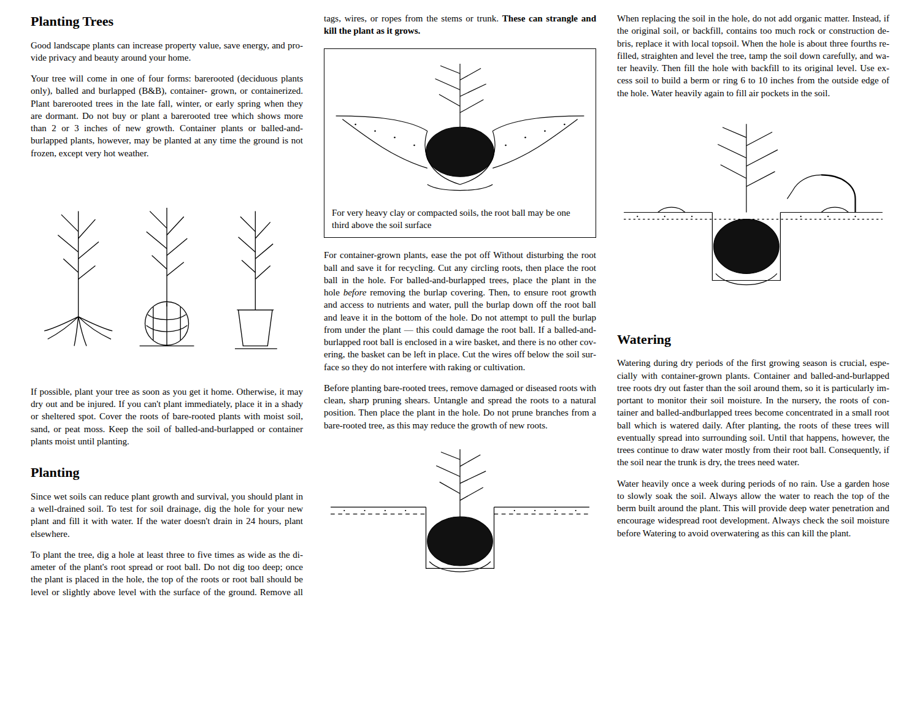Planting Trees
Good landscape plants can increase property value, save energy, and provide privacy and beauty around your home.
Your tree will come in one of four forms: barerooted (deciduous plants only), balled and burlapped (B&B), container- grown, or containerized. Plant barerooted trees in the late fall, winter, or early spring when they are dormant. Do not buy or plant a barerooted tree which shows more than 2 or 3 inches of new growth. Container plants or balled-and- burlapped plants, however, may be planted at any time the ground is not frozen, except very hot weather.
If possible, plant your tree as soon as you get it home. Otherwise, it may dry out and be injured. If you can't plant immediately, place it in a shady or sheltered spot. Cover the roots of bare-rooted plants with moist soil, sand, or peat moss. Keep the soil of balled-and-burlapped or container plants moist until planting.
Planting
Since wet soils can reduce plant growth and survival, you should plant in a well-drained soil. To test for soil drainage, dig the hole for your new plant and fill it with water. If the water doesn't drain in 24 hours, plant elsewhere.
To plant the tree, dig a hole at least three to five times as wide as the diameter of the plant's root spread or root ball. Do not dig too deep; once the plant is placed in the hole, the top of the roots or root ball should be level or slightly above level with the surface of the ground. Remove all tags, wires, or ropes from the stems or trunk. These can strangle and kill the plant as it grows.
For very heavy clay or compacted soils, the root ball may be one third above the soil surface
For container-grown plants, ease the pot off Without disturbing the root ball and save it for recycling. Cut any circling roots, then place the root ball in the hole. For balled-and-burlapped trees, place the plant in the hole before removing the burlap covering. Then, to ensure root growth and access to nutrients and water, pull the burlap down off the root ball and leave it in the bottom of the hole. Do not attempt to pull the burlap from under the plant — this could damage the root ball. If a balled-and-burlapped root ball is enclosed in a wire basket, and there is no other covering, the basket can be left in place. Cut the wires off below the soil surface so they do not interfere with raking or cultivation.
Before planting bare-rooted trees, remove damaged or diseased roots with clean, sharp pruning shears. Untangle and spread the roots to a natural position. Then place the plant in the hole. Do not prune branches from a bare-rooted tree, as this may reduce the growth of new roots.
When replacing the soil in the hole, do not add organic matter. Instead, if the original soil, or backfill, contains too much rock or construction debris, replace it with local topsoil. When the hole is about three fourths refilled, straighten and level the tree, tamp the soil down carefully, and water heavily. Then fill the hole with backfill to its original level. Use excess soil to build a berm or ring 6 to 10 inches from the outside edge of the hole. Water heavily again to fill air pockets in the soil.
Watering
Watering during dry periods of the first growing season is crucial, especially with container-grown plants. Container and balled-and-burlapped tree roots dry out faster than the soil around them, so it is particularly important to monitor their soil moisture. In the nursery, the roots of container and balled-andburlapped trees become concentrated in a small root ball which is watered daily. After planting, the roots of these trees will eventually spread into surrounding soil. Until that happens, however, the trees continue to draw water mostly from their root ball. Consequently, if the soil near the trunk is dry, the trees need water.
Water heavily once a week during periods of no rain. Use a garden hose to slowly soak the soil. Always allow the water to reach the top of the berm built around the plant. This will provide deep water penetration and encourage widespread root development. Always check the soil moisture before Watering to avoid overwatering as this can kill the plant.